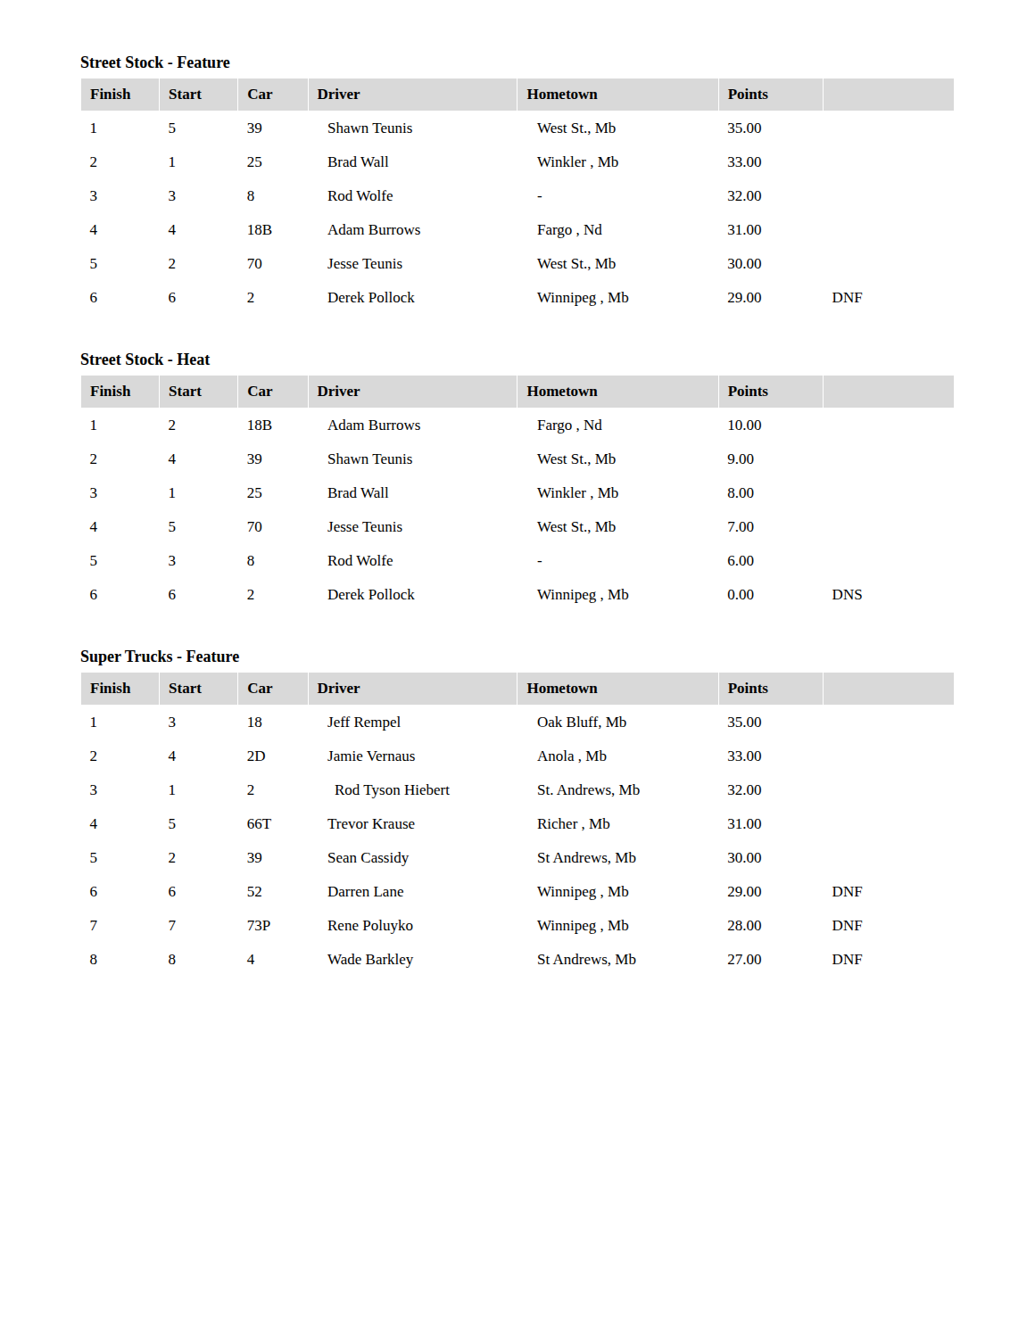Street Stock - Feature
| Finish | Start | Car | Driver | Hometown | Points | |
| --- | --- | --- | --- | --- | --- | --- |
| 1 | 5 | 39 | Shawn Teunis | West St., Mb | 35.00 | |
| 2 | 1 | 25 | Brad Wall | Winkler , Mb | 33.00 | |
| 3 | 3 | 8 | Rod Wolfe | - | 32.00 | |
| 4 | 4 | 18B | Adam Burrows | Fargo , Nd | 31.00 | |
| 5 | 2 | 70 | Jesse Teunis | West St., Mb | 30.00 | |
| 6 | 6 | 2 | Derek Pollock | Winnipeg , Mb | 29.00 | DNF |
Street Stock - Heat
| Finish | Start | Car | Driver | Hometown | Points | |
| --- | --- | --- | --- | --- | --- | --- |
| 1 | 2 | 18B | Adam Burrows | Fargo , Nd | 10.00 | |
| 2 | 4 | 39 | Shawn Teunis | West St., Mb | 9.00 | |
| 3 | 1 | 25 | Brad Wall | Winkler , Mb | 8.00 | |
| 4 | 5 | 70 | Jesse Teunis | West St., Mb | 7.00 | |
| 5 | 3 | 8 | Rod Wolfe | - | 6.00 | |
| 6 | 6 | 2 | Derek Pollock | Winnipeg , Mb | 0.00 | DNS |
Super Trucks - Feature
| Finish | Start | Car | Driver | Hometown | Points | |
| --- | --- | --- | --- | --- | --- | --- |
| 1 | 3 | 18 | Jeff Rempel | Oak Bluff, Mb | 35.00 | |
| 2 | 4 | 2D | Jamie Vernaus | Anola , Mb | 33.00 | |
| 3 | 1 | 2 | Rod Tyson Hiebert | St. Andrews, Mb | 32.00 | |
| 4 | 5 | 66T | Trevor Krause | Richer , Mb | 31.00 | |
| 5 | 2 | 39 | Sean Cassidy | St Andrews, Mb | 30.00 | |
| 6 | 6 | 52 | Darren Lane | Winnipeg , Mb | 29.00 | DNF |
| 7 | 7 | 73P | Rene Poluyko | Winnipeg , Mb | 28.00 | DNF |
| 8 | 8 | 4 | Wade Barkley | St Andrews, Mb | 27.00 | DNF |